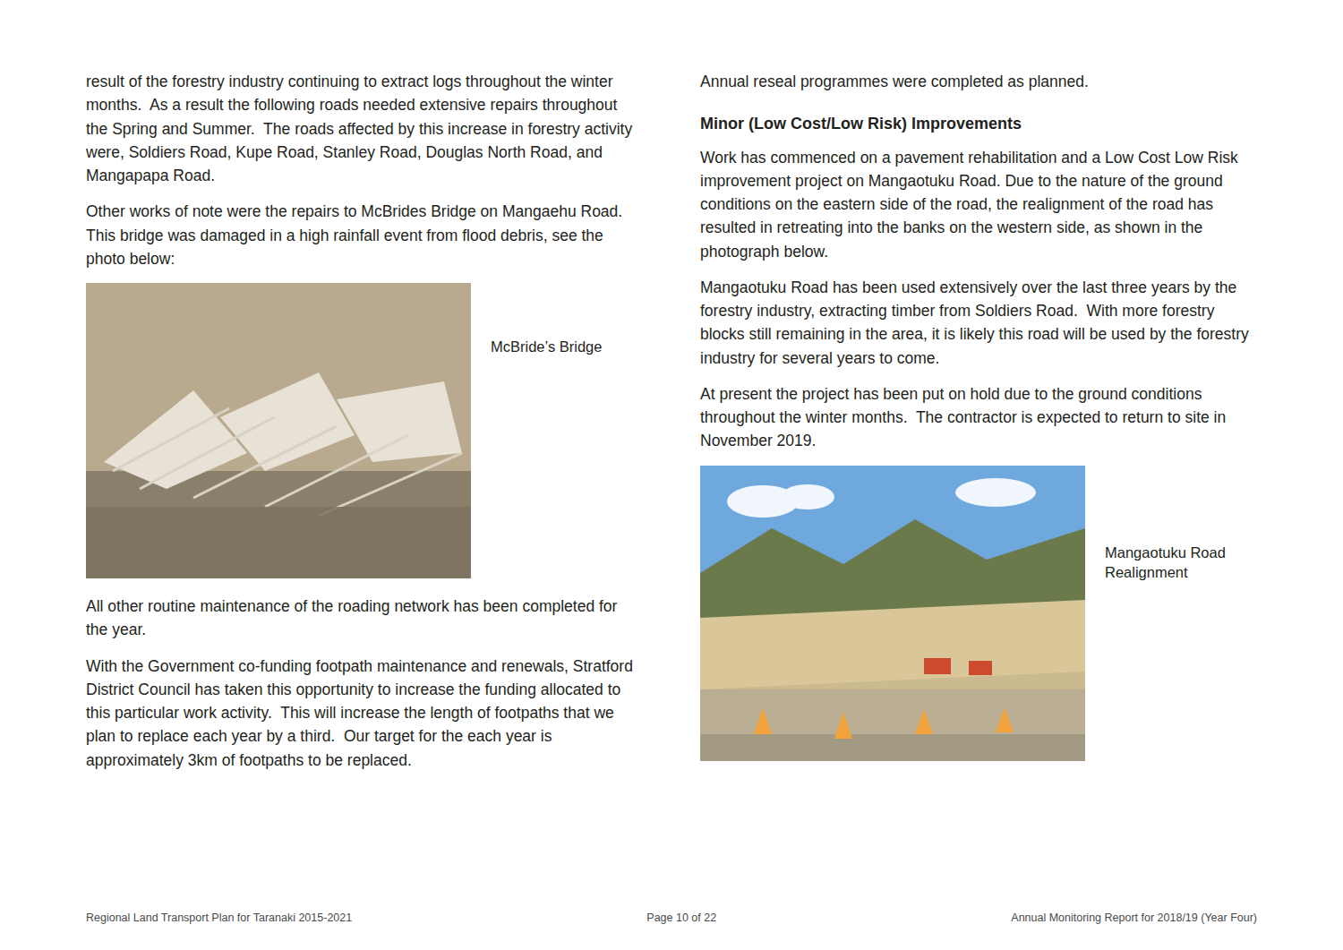result of the forestry industry continuing to extract logs throughout the winter months. As a result the following roads needed extensive repairs throughout the Spring and Summer. The roads affected by this increase in forestry activity were, Soldiers Road, Kupe Road, Stanley Road, Douglas North Road, and Mangapapa Road.
Other works of note were the repairs to McBrides Bridge on Mangaehu Road. This bridge was damaged in a high rainfall event from flood debris, see the photo below:
McBride’s Bridge
All other routine maintenance of the roading network has been completed for the year.
With the Government co-funding footpath maintenance and renewals, Stratford District Council has taken this opportunity to increase the funding allocated to this particular work activity. This will increase the length of footpaths that we plan to replace each year by a third. Our target for the each year is approximately 3km of footpaths to be replaced.
Annual reseal programmes were completed as planned.
Minor (Low Cost/Low Risk) Improvements
Work has commenced on a pavement rehabilitation and a Low Cost Low Risk improvement project on Mangaotuku Road. Due to the nature of the ground conditions on the eastern side of the road, the realignment of the road has resulted in retreating into the banks on the western side, as shown in the photograph below.
Mangaotuku Road has been used extensively over the last three years by the forestry industry, extracting timber from Soldiers Road. With more forestry blocks still remaining in the area, it is likely this road will be used by the forestry industry for several years to come.
At present the project has been put on hold due to the ground conditions throughout the winter months. The contractor is expected to return to site in November 2019.
Mangaotuku Road Realignment
Regional Land Transport Plan for Taranaki 2015-2021
Page 10 of 22
Annual Monitoring Report for 2018/19 (Year Four)